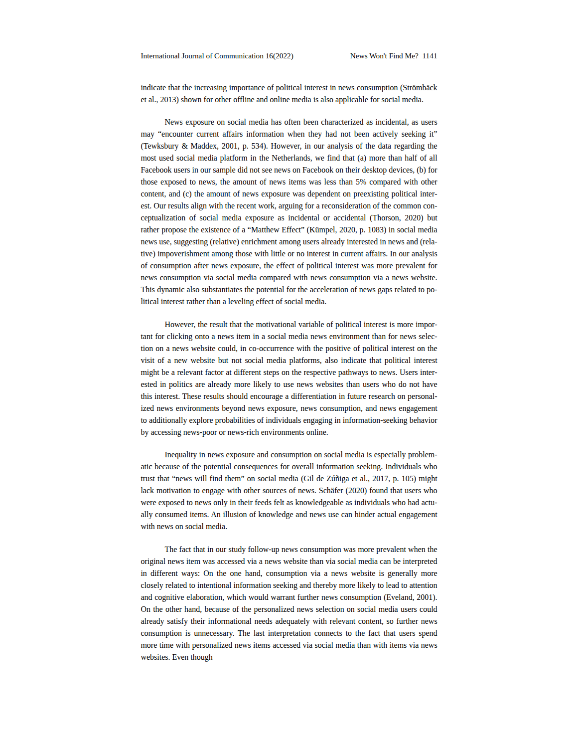International Journal of Communication 16(2022)
News Won't Find Me? 1141
indicate that the increasing importance of political interest in news consumption (Strömbäck et al., 2013) shown for other offline and online media is also applicable for social media.
News exposure on social media has often been characterized as incidental, as users may “encounter current affairs information when they had not been actively seeking it” (Tewksbury & Maddex, 2001, p. 534). However, in our analysis of the data regarding the most used social media platform in the Netherlands, we find that (a) more than half of all Facebook users in our sample did not see news on Facebook on their desktop devices, (b) for those exposed to news, the amount of news items was less than 5% compared with other content, and (c) the amount of news exposure was dependent on preexisting political interest. Our results align with the recent work, arguing for a reconsideration of the common conceptualization of social media exposure as incidental or accidental (Thorson, 2020) but rather propose the existence of a “Matthew Effect” (Kümpel, 2020, p. 1083) in social media news use, suggesting (relative) enrichment among users already interested in news and (relative) impoverishment among those with little or no interest in current affairs. In our analysis of consumption after news exposure, the effect of political interest was more prevalent for news consumption via social media compared with news consumption via a news website. This dynamic also substantiates the potential for the acceleration of news gaps related to political interest rather than a leveling effect of social media.
However, the result that the motivational variable of political interest is more important for clicking onto a news item in a social media news environment than for news selection on a news website could, in co-occurrence with the positive of political interest on the visit of a new website but not social media platforms, also indicate that political interest might be a relevant factor at different steps on the respective pathways to news. Users interested in politics are already more likely to use news websites than users who do not have this interest. These results should encourage a differentiation in future research on personalized news environments beyond news exposure, news consumption, and news engagement to additionally explore probabilities of individuals engaging in information-seeking behavior by accessing news-poor or news-rich environments online.
Inequality in news exposure and consumption on social media is especially problematic because of the potential consequences for overall information seeking. Individuals who trust that “news will find them” on social media (Gil de Zúñiga et al., 2017, p. 105) might lack motivation to engage with other sources of news. Schäfer (2020) found that users who were exposed to news only in their feeds felt as knowledgeable as individuals who had actually consumed items. An illusion of knowledge and news use can hinder actual engagement with news on social media.
The fact that in our study follow-up news consumption was more prevalent when the original news item was accessed via a news website than via social media can be interpreted in different ways: On the one hand, consumption via a news website is generally more closely related to intentional information seeking and thereby more likely to lead to attention and cognitive elaboration, which would warrant further news consumption (Eveland, 2001). On the other hand, because of the personalized news selection on social media users could already satisfy their informational needs adequately with relevant content, so further news consumption is unnecessary. The last interpretation connects to the fact that users spend more time with personalized news items accessed via social media than with items via news websites. Even though